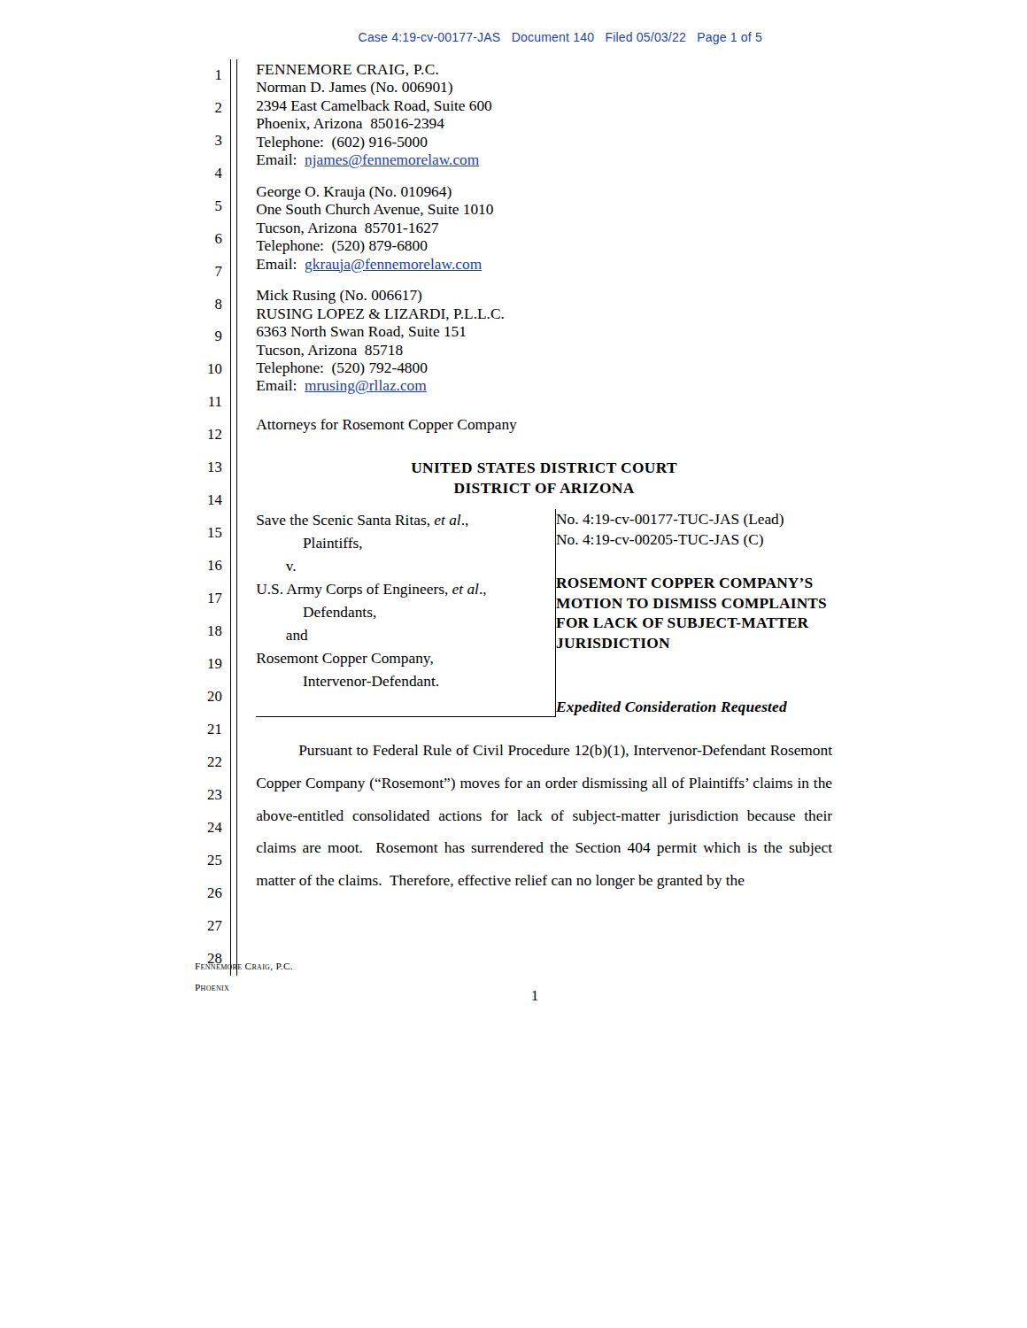Case 4:19-cv-00177-JAS Document 140 Filed 05/03/22 Page 1 of 5
1
2
3
4
5
6
7
8
9
10
11
12
13
14
15
16
17
18
19
20
21
22
23
24
25
26
27
28
FENNEMORE CRAIG, P.C.
Norman D. James (No. 006901)
2394 East Camelback Road, Suite 600
Phoenix, Arizona 85016-2394
Telephone: (602) 916-5000
Email: njames@fennemorelaw.com
George O. Krauja (No. 010964)
One South Church Avenue, Suite 1010
Tucson, Arizona 85701-1627
Telephone: (520) 879-6800
Email: gkrauja@fennemorelaw.com
Mick Rusing (No. 006617)
RUSING LOPEZ & LIZARDI, P.L.L.C.
6363 North Swan Road, Suite 151
Tucson, Arizona 85718
Telephone: (520) 792-4800
Email: mrusing@rllaz.com
Attorneys for Rosemont Copper Company
UNITED STATES DISTRICT COURT
DISTRICT OF ARIZONA
| Save the Scenic Santa Ritas, et al ., Plaintiffs, v. U.S. Army Corps of Engineers, et al ., Defendants, and Rosemont Copper Company, Intervenor-Defendant. | No. 4:19-cv-00177-TUC-JAS (Lead) No. 4:19-cv-00205-TUC-JAS (C) ROSEMONT COPPER COMPANY’S MOTION TO DISMISS COMPLAINTS FOR LACK OF SUBJECT-MATTER JURISDICTION Expedited Consideration Requested |
Pursuant to Federal Rule of Civil Procedure 12(b)(1), Intervenor-Defendant Rosemont Copper Company (“Rosemont”) moves for an order dismissing all of Plaintiffs’ claims in the above-entitled consolidated actions for lack of subject-matter jurisdiction because their claims are moot. Rosemont has surrendered the Section 404 permit which is the subject matter of the claims. Therefore, effective relief can no longer be granted by the
Fennemore Craig, P.C.
Phoenix
1